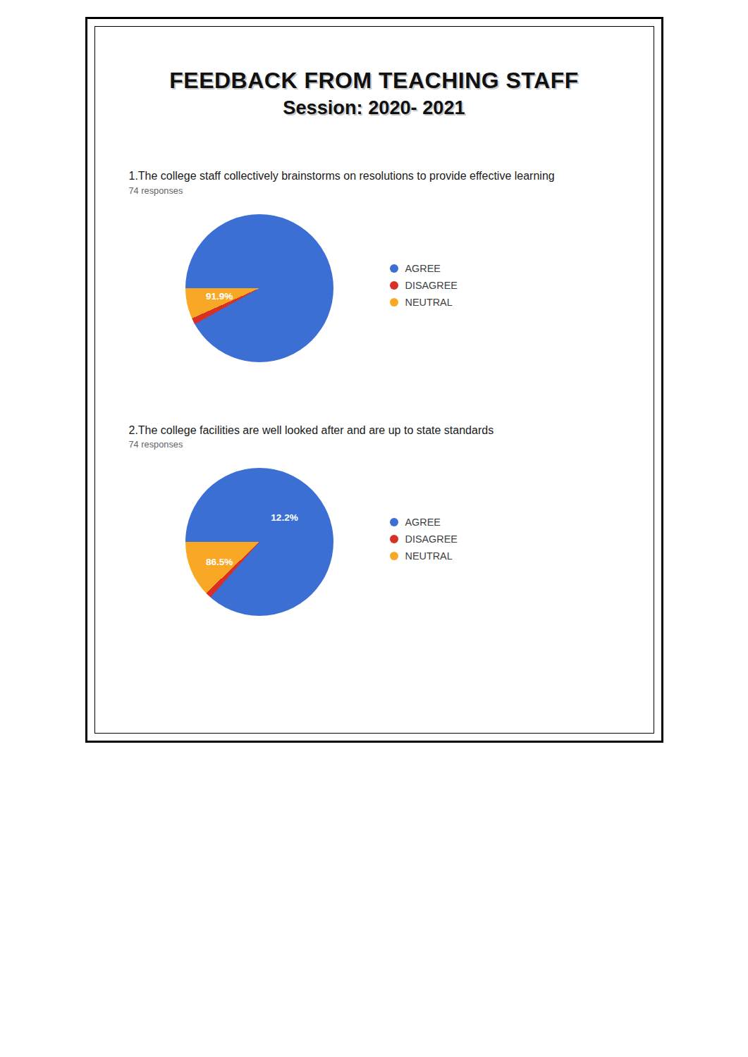FEEDBACK FROM TEACHING STAFF
Session: 2020- 2021
1.The college staff collectively brainstorms on resolutions to provide effective learning
74 responses
91.9%
AGREE
DISAGREE
NEUTRAL
2.The college facilities are well looked after and are up to state standards
74 responses
86.5% 12.2%
AGREE
DISAGREE
NEUTRAL